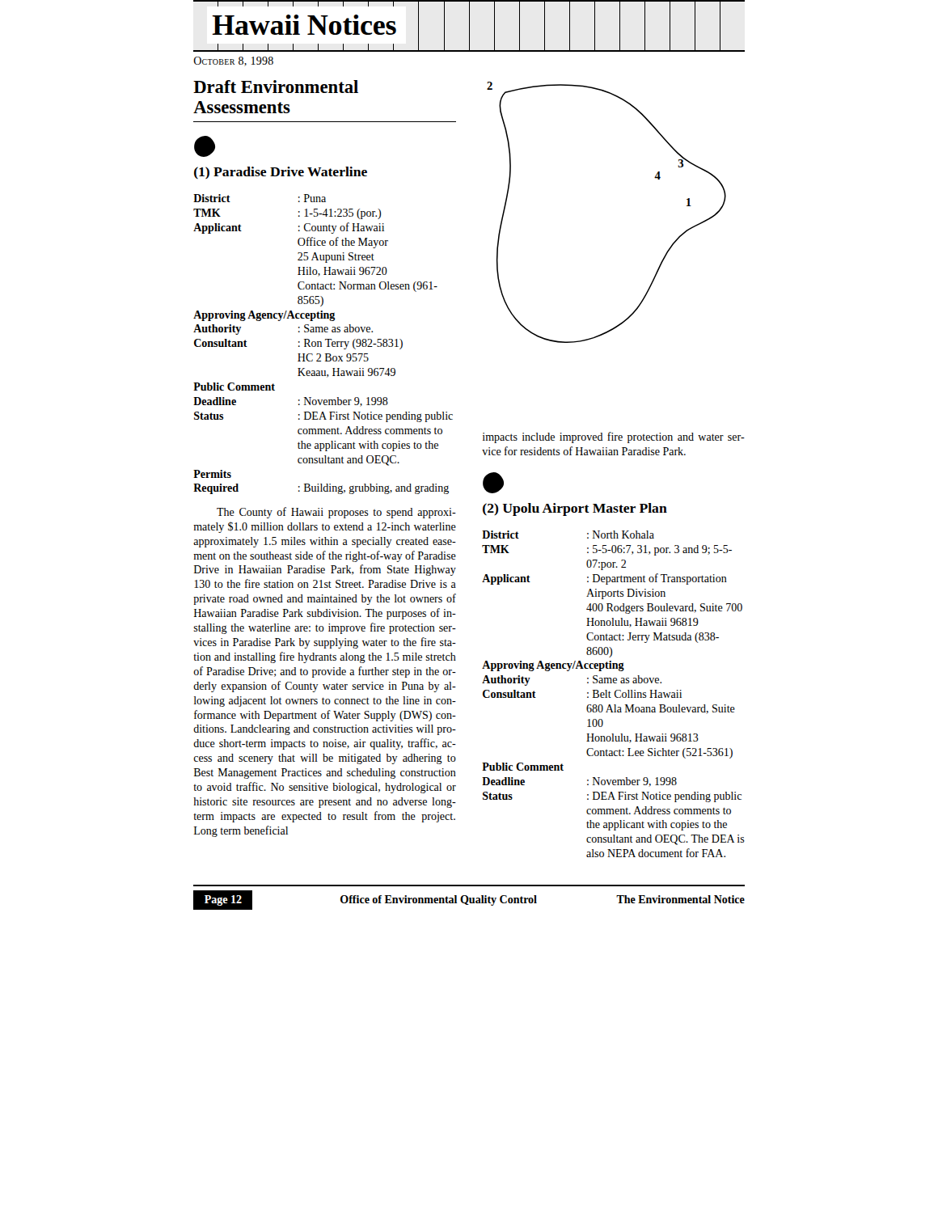Hawaii Notices
October 8, 1998
Draft Environmental
Assessments
(1) Paradise Drive Waterline
District
: Puna
TMK
: 1-5-41:235 (por.)
Applicant
: County of Hawaii
Office of the Mayor
25 Aupuni Street
Hilo, Hawaii 96720
Contact: Norman Olesen (961-8565)
Approving Agency/Accepting
Authority
: Same as above.
Consultant
: Ron Terry (982-5831)
HC 2 Box 9575
Keaau, Hawaii 96749
Public Comment
Deadline
: November 9, 1998
Status
: DEA First Notice pending public comment. Address comments to the applicant with copies to the consultant and OEQC.
Permits
Required
: Building, grubbing, and grading
The County of Hawaii proposes to spend approximately $1.0 million dollars to extend a 12-inch waterline approximately 1.5 miles within a specially created easement on the southeast side of the right-of-way of Paradise Drive in Hawaiian Paradise Park, from State Highway 130 to the fire station on 21st Street. Paradise Drive is a private road owned and maintained by the lot owners of Hawaiian Paradise Park subdivision. The purposes of installing the waterline are: to improve fire protection services in Paradise Park by supplying water to the fire station and installing fire hydrants along the 1.5 mile stretch of Paradise Drive; and to provide a further step in the orderly expansion of County water service in Puna by allowing adjacent lot owners to connect to the line in conformance with Department of Water Supply (DWS) conditions. Landclearing and construction activities will produce short-term impacts to noise, air quality, traffic, access and scenery that will be mitigated by adhering to Best Management Practices and scheduling construction to avoid traffic. No sensitive biological, hydrological or historic site resources are present and no adverse long-term impacts are expected to result from the project. Long term beneficial
1 2 3 4
impacts include improved fire protection and water service for residents of Hawaiian Paradise Park.
(2) Upolu Airport Master Plan
District
: North Kohala
TMK
: 5-5-06:7, 31, por. 3 and 9; 5-5-07:por. 2
Applicant
: Department of Transportation
Airports Division
400 Rodgers Boulevard, Suite 700
Honolulu, Hawaii 96819
Contact: Jerry Matsuda (838-8600)
Approving Agency/Accepting
Authority
: Same as above.
Consultant
: Belt Collins Hawaii
680 Ala Moana Boulevard, Suite 100
Honolulu, Hawaii 96813
Contact: Lee Sichter (521-5361)
Public Comment
Deadline
: November 9, 1998
Status
: DEA First Notice pending public comment. Address comments to the applicant with copies to the consultant and OEQC. The DEA is also NEPA document for FAA.
Page 12 Office of Environmental Quality Control The Environmental Notice